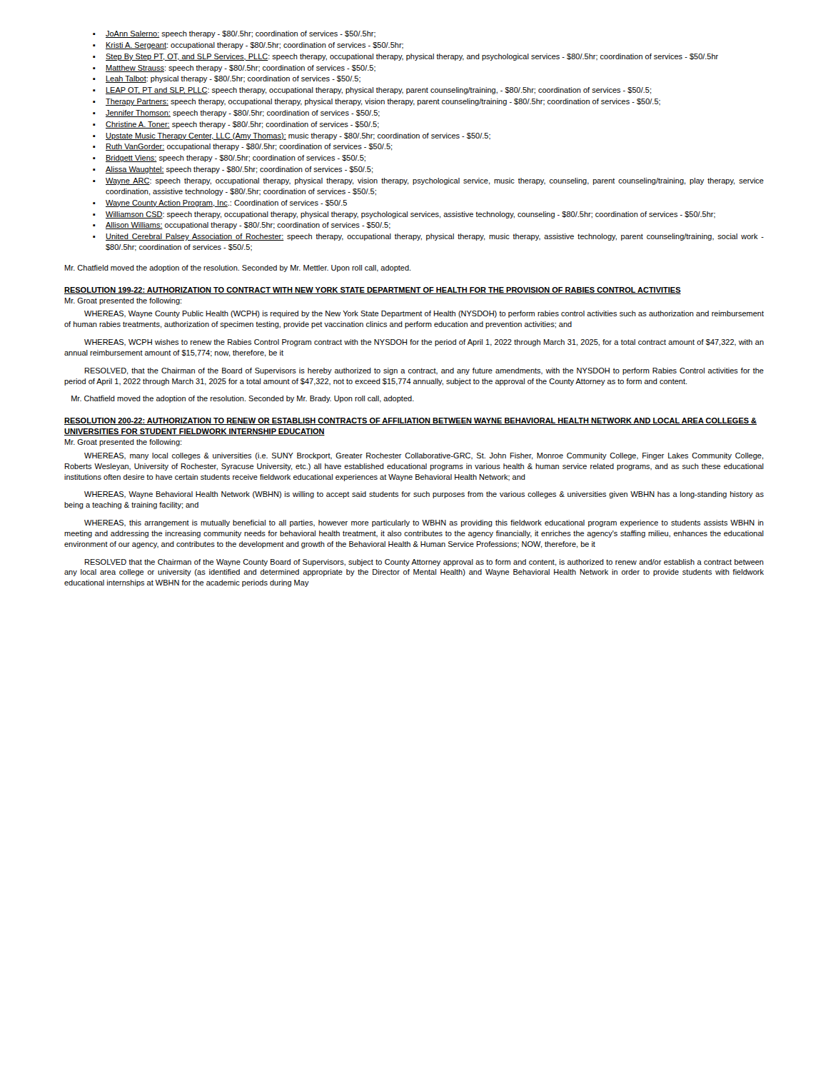JoAnn Salerno: speech therapy - $80/.5hr; coordination of services - $50/.5hr;
Kristi A. Sergeant: occupational therapy - $80/.5hr; coordination of services - $50/.5hr;
Step By Step PT, OT, and SLP Services, PLLC: speech therapy, occupational therapy, physical therapy, and psychological services - $80/.5hr; coordination of services - $50/.5hr
Matthew Strauss: speech therapy - $80/.5hr; coordination of services - $50/.5;
Leah Talbot: physical therapy - $80/.5hr; coordination of services - $50/.5;
LEAP OT, PT and SLP, PLLC: speech therapy, occupational therapy, physical therapy, parent counseling/training, - $80/.5hr; coordination of services - $50/.5;
Therapy Partners: speech therapy, occupational therapy, physical therapy, vision therapy, parent counseling/training - $80/.5hr; coordination of services - $50/.5;
Jennifer Thomson: speech therapy - $80/.5hr; coordination of services - $50/.5;
Christine A. Toner: speech therapy - $80/.5hr; coordination of services - $50/.5;
Upstate Music Therapy Center, LLC (Amy Thomas): music therapy - $80/.5hr; coordination of services - $50/.5;
Ruth VanGorder: occupational therapy - $80/.5hr; coordination of services - $50/.5;
Bridgett Viens: speech therapy - $80/.5hr; coordination of services - $50/.5;
Alissa Waughtel: speech therapy - $80/.5hr; coordination of services - $50/.5;
Wayne ARC: speech therapy, occupational therapy, physical therapy, vision therapy, psychological service, music therapy, counseling, parent counseling/training, play therapy, service coordination, assistive technology - $80/.5hr; coordination of services - $50/.5;
Wayne County Action Program, Inc.: Coordination of services - $50/.5
Williamson CSD: speech therapy, occupational therapy, physical therapy, psychological services, assistive technology, counseling - $80/.5hr; coordination of services - $50/.5hr;
Allison Williams: occupational therapy - $80/.5hr; coordination of services - $50/.5;
United Cerebral Palsey Association of Rochester: speech therapy, occupational therapy, physical therapy, music therapy, assistive technology, parent counseling/training, social work - $80/.5hr; coordination of services - $50/.5;
Mr. Chatfield moved the adoption of the resolution. Seconded by Mr. Mettler. Upon roll call, adopted.
RESOLUTION 199-22: AUTHORIZATION TO CONTRACT WITH NEW YORK STATE DEPARTMENT OF HEALTH FOR THE PROVISION OF RABIES CONTROL ACTIVITIES
Mr. Groat presented the following:
WHEREAS, Wayne County Public Health (WCPH) is required by the New York State Department of Health (NYSDOH) to perform rabies control activities such as authorization and reimbursement of human rabies treatments, authorization of specimen testing, provide pet vaccination clinics and perform education and prevention activities; and
WHEREAS, WCPH wishes to renew the Rabies Control Program contract with the NYSDOH for the period of April 1, 2022 through March 31, 2025, for a total contract amount of $47,322, with an annual reimbursement amount of $15,774; now, therefore, be it
RESOLVED, that the Chairman of the Board of Supervisors is hereby authorized to sign a contract, and any future amendments, with the NYSDOH to perform Rabies Control activities for the period of April 1, 2022 through March 31, 2025 for a total amount of $47,322, not to exceed $15,774 annually, subject to the approval of the County Attorney as to form and content.
Mr. Chatfield moved the adoption of the resolution. Seconded by Mr. Brady. Upon roll call, adopted.
RESOLUTION 200-22: AUTHORIZATION TO RENEW OR ESTABLISH CONTRACTS OF AFFILIATION BETWEEN WAYNE BEHAVIORAL HEALTH NETWORK AND LOCAL AREA COLLEGES & UNIVERSITIES FOR STUDENT FIELDWORK INTERNSHIP EDUCATION
Mr. Groat presented the following:
WHEREAS, many local colleges & universities (i.e. SUNY Brockport, Greater Rochester Collaborative-GRC, St. John Fisher, Monroe Community College, Finger Lakes Community College, Roberts Wesleyan, University of Rochester, Syracuse University, etc.) all have established educational programs in various health & human service related programs, and as such these educational institutions often desire to have certain students receive fieldwork educational experiences at Wayne Behavioral Health Network; and
WHEREAS, Wayne Behavioral Health Network (WBHN) is willing to accept said students for such purposes from the various colleges & universities given WBHN has a long-standing history as being a teaching & training facility; and
WHEREAS, this arrangement is mutually beneficial to all parties, however more particularly to WBHN as providing this fieldwork educational program experience to students assists WBHN in meeting and addressing the increasing community needs for behavioral health treatment, it also contributes to the agency financially, it enriches the agency's staffing milieu, enhances the educational environment of our agency, and contributes to the development and growth of the Behavioral Health & Human Service Professions; NOW, therefore, be it
RESOLVED that the Chairman of the Wayne County Board of Supervisors, subject to County Attorney approval as to form and content, is authorized to renew and/or establish a contract between any local area college or university (as identified and determined appropriate by the Director of Mental Health) and Wayne Behavioral Health Network in order to provide students with fieldwork educational internships at WBHN for the academic periods during May